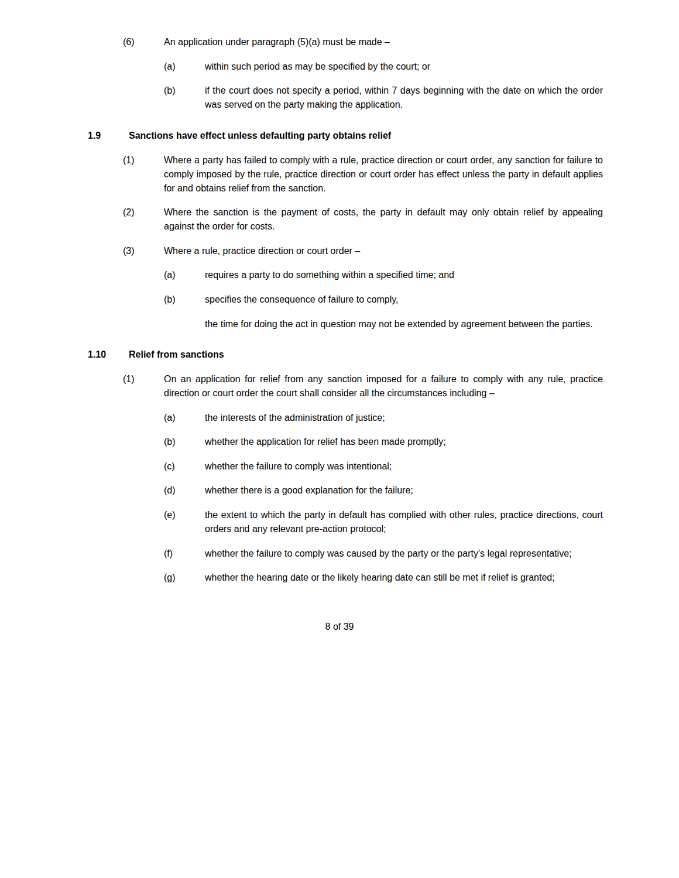(6) An application under paragraph (5)(a) must be made –
(a) within such period as may be specified by the court; or
(b) if the court does not specify a period, within 7 days beginning with the date on which the order was served on the party making the application.
1.9 Sanctions have effect unless defaulting party obtains relief
(1) Where a party has failed to comply with a rule, practice direction or court order, any sanction for failure to comply imposed by the rule, practice direction or court order has effect unless the party in default applies for and obtains relief from the sanction.
(2) Where the sanction is the payment of costs, the party in default may only obtain relief by appealing against the order for costs.
(3) Where a rule, practice direction or court order –
(a) requires a party to do something within a specified time; and
(b) specifies the consequence of failure to comply,
the time for doing the act in question may not be extended by agreement between the parties.
1.10 Relief from sanctions
(1) On an application for relief from any sanction imposed for a failure to comply with any rule, practice direction or court order the court shall consider all the circumstances including –
(a) the interests of the administration of justice;
(b) whether the application for relief has been made promptly;
(c) whether the failure to comply was intentional;
(d) whether there is a good explanation for the failure;
(e) the extent to which the party in default has complied with other rules, practice directions, court orders and any relevant pre-action protocol;
(f) whether the failure to comply was caused by the party or the party's legal representative;
(g) whether the hearing date or the likely hearing date can still be met if relief is granted;
8 of 39